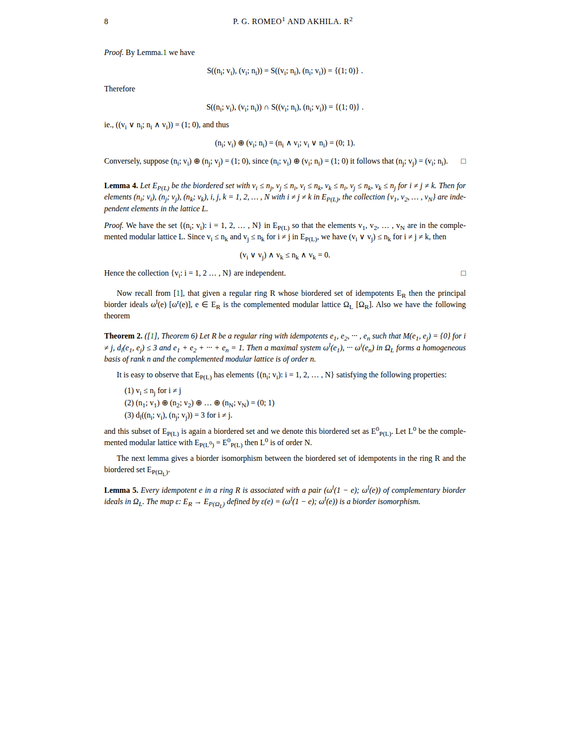8 P. G. ROMEO1 AND AKHILA. R2
Proof. By Lemma.1 we have
S((ni; vi), (vi; ni)) = S((vi; ni), (ni; vi)) = {(1; 0)} .
Therefore
S((ni; vi), (vi; ni)) ∩ S((vi; ni), (ni; vi)) = {(1; 0)} .
ie., ((vi ∨ ni; ni ∧ vi)) = (1; 0), and thus
(ni; vi) ⊕ (vi; ni) = (ni ∧ vi; vi ∨ ni) = (0; 1).
Conversely, suppose (ni; vi) ⊕ (nj; vj) = (1; 0), since (ni; vi) ⊕ (vi; ni) = (1; 0) it follows that (nj; vj) = (vi; ni). □
Lemma 4. Let EP(L) be the biordered set with vi ≤ nj, vj ≤ ni, vi ≤ nk, vk ≤ ni, vj ≤ nk, vk ≤ nj for i ≠ j ≠ k. Then for elements (ni; vi), (nj; vj), (nk; vk), i, j, k = 1, 2, … , N with i ≠ j ≠ k in EP(L), the collection {v1, v2, … , vN} are independent elements in the lattice L.
Proof. We have the set {(ni; vi): i = 1, 2, … , N} in EP(L) so that the elements v1, v2, … , vN are in the complemented modular lattice L. Since vi ≤ nk and vj ≤ nk for i ≠ j in EP(L), we have (vi ∨ vj) ≤ nk for i ≠ j ≠ k, then
(vi ∨ vj) ∧ vk ≤ nk ∧ vk = 0.
Hence the collection {vi: i = 1, 2 … , N} are independent. □
Now recall from [1], that given a regular ring R whose biordered set of idempotents ER then the principal biorder ideals ωl(e) [ωr(e)], e ∈ ER is the complemented modular lattice ΩL [ΩR]. Also we have the following theorem
Theorem 2. ([1], Theorem 6) Let R be a regular ring with idempotents e1, e2, ··· , en such that M(e1, ej) = {0} for i ≠ j, dl(e1, ej) ≤ 3 and e1 + e2 + ··· + en = 1. Then a maximal system ωl(e1), ··· ωi(en) in ΩL forms a homogeneous basis of rank n and the complemented modular lattice is of order n.
It is easy to observe that EP(L) has elements {(ni; vi): i = 1, 2, … , N} satisfying the following properties:
vi ≤ nj for i ≠ j
(n1; v1) ⊕ (n2; v2) ⊕ … ⊕ (nN; vN) = (0; 1)
dl((ni; vi), (nj; vj)) = 3 for i ≠ j.
and this subset of EP(L) is again a biordered set and we denote this biordered set as E0P(L). Let L0 be the complemented modular lattice with EP(L0) = E0P(L) then L0 is of order N.
The next lemma gives a biorder isomorphism between the biordered set of idempotents in the ring R and the biordered set EP(ΩL).
Lemma 5. Every idempotent e in a ring R is associated with a pair (ωl(1 − e); ωl(e)) of complementary biorder ideals in ΩL. The map ε: ER → EP(ΩL) defined by ε(e) = (ωl(1 − e); ωl(e)) is a biorder isomorphism.